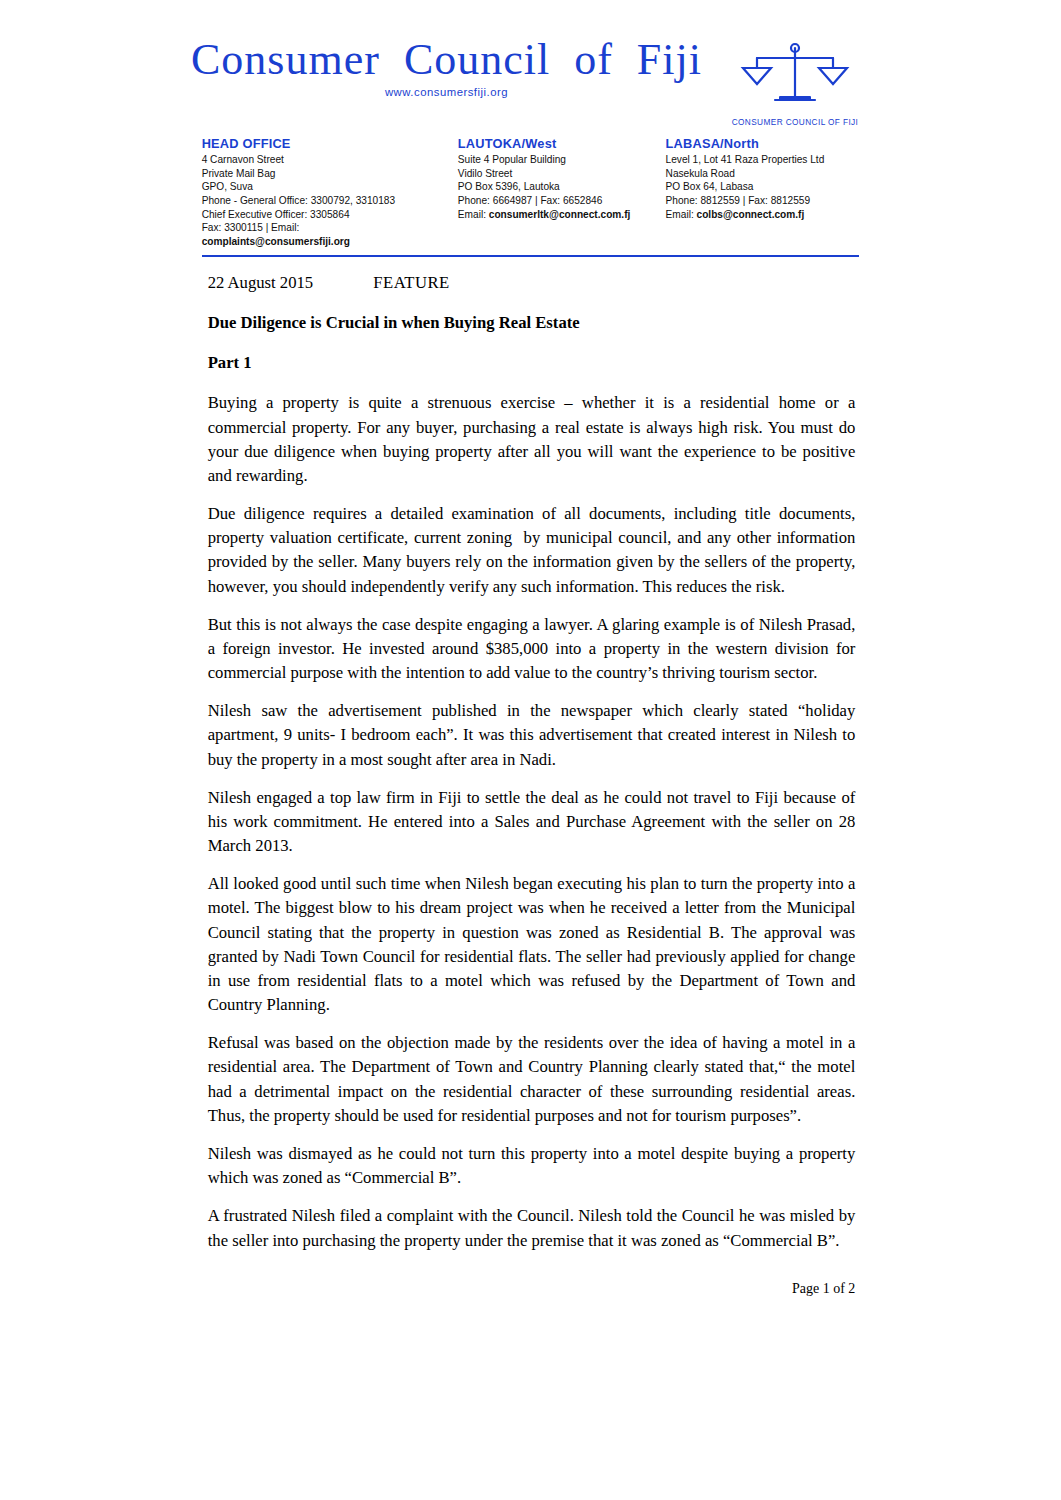Consumer Council of Fiji
www.consumersfiji.org
CONSUMER COUNCIL OF FIJI
HEAD OFFICE
4 Carnavon Street Private Mail Bag GPO, Suva Phone - General Office: 3300792, 3310183 Chief Executive Officer: 3305864 Fax: 3300115 | Email: complaints@consumersfiji.org
LAUTOKA/West
Suite 4 Popular Building Vidilo Street PO Box 5396, Lautoka Phone: 6664987 | Fax: 6652846 Email: consumerltk@connect.com.fj
LABASA/North
Level 1, Lot 41 Raza Properties Ltd Nasekula Road PO Box 64, Labasa Phone: 8812559 | Fax: 8812559 Email: colbs@connect.com.fj
22 August 2015 FEATURE
Due Diligence is Crucial in when Buying Real Estate
Part 1
Buying a property is quite a strenuous exercise – whether it is a residential home or a commercial property. For any buyer, purchasing a real estate is always high risk. You must do your due diligence when buying property after all you will want the experience to be positive and rewarding.
Due diligence requires a detailed examination of all documents, including title documents, property valuation certificate, current zoning by municipal council, and any other information provided by the seller. Many buyers rely on the information given by the sellers of the property, however, you should independently verify any such information. This reduces the risk.
But this is not always the case despite engaging a lawyer. A glaring example is of Nilesh Prasad, a foreign investor. He invested around $385,000 into a property in the western division for commercial purpose with the intention to add value to the country’s thriving tourism sector.
Nilesh saw the advertisement published in the newspaper which clearly stated “holiday apartment, 9 units- I bedroom each”. It was this advertisement that created interest in Nilesh to buy the property in a most sought after area in Nadi.
Nilesh engaged a top law firm in Fiji to settle the deal as he could not travel to Fiji because of his work commitment. He entered into a Sales and Purchase Agreement with the seller on 28 March 2013.
All looked good until such time when Nilesh began executing his plan to turn the property into a motel. The biggest blow to his dream project was when he received a letter from the Municipal Council stating that the property in question was zoned as Residential B. The approval was granted by Nadi Town Council for residential flats. The seller had previously applied for change in use from residential flats to a motel which was refused by the Department of Town and Country Planning.
Refusal was based on the objection made by the residents over the idea of having a motel in a residential area. The Department of Town and Country Planning clearly stated that,“ the motel had a detrimental impact on the residential character of these surrounding residential areas. Thus, the property should be used for residential purposes and not for tourism purposes”.
Nilesh was dismayed as he could not turn this property into a motel despite buying a property which was zoned as “Commercial B”.
A frustrated Nilesh filed a complaint with the Council. Nilesh told the Council he was misled by the seller into purchasing the property under the premise that it was zoned as “Commercial B”.
Page 1 of 2